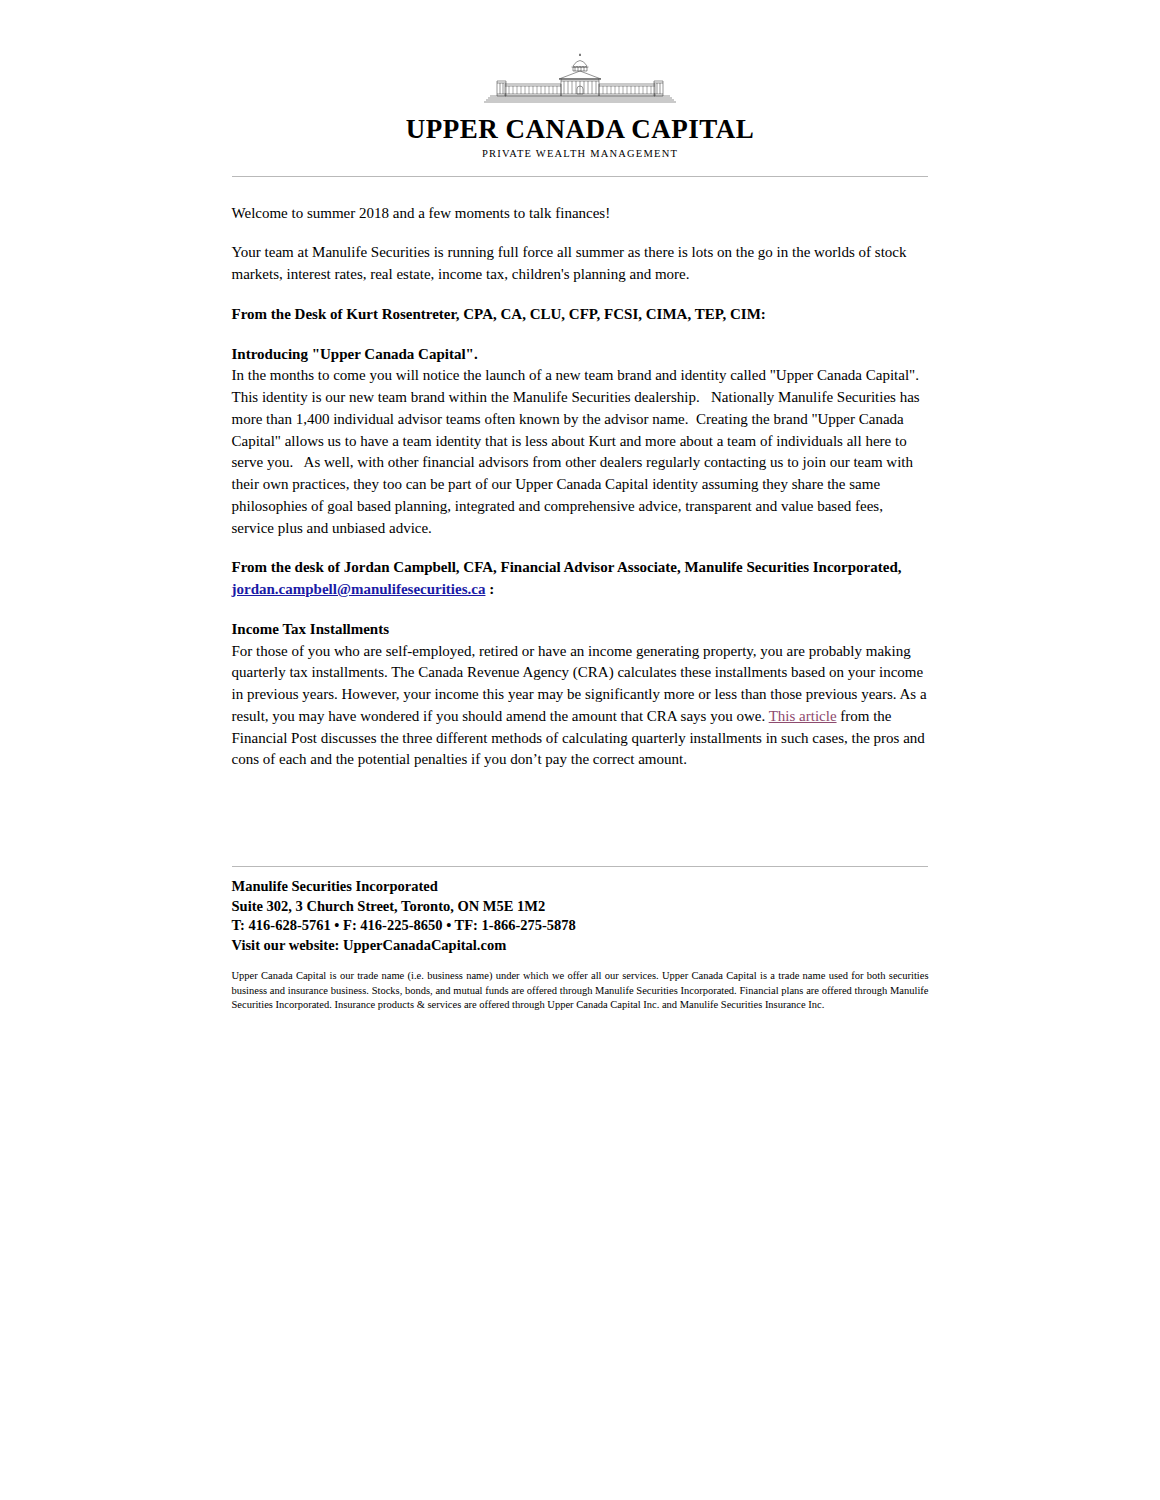UPPER CANADA CAPITAL
PRIVATE WEALTH MANAGEMENT
Welcome to summer 2018 and a few moments to talk finances!
Your team at Manulife Securities is running full force all summer as there is lots on the go in the worlds of stock markets, interest rates, real estate, income tax, children's planning and more.
From the Desk of Kurt Rosentreter, CPA, CA, CLU, CFP, FCSI, CIMA, TEP, CIM:
Introducing "Upper Canada Capital".
In the months to come you will notice the launch of a new team brand and identity called "Upper Canada Capital". This identity is our new team brand within the Manulife Securities dealership. Nationally Manulife Securities has more than 1,400 individual advisor teams often known by the advisor name. Creating the brand "Upper Canada Capital" allows us to have a team identity that is less about Kurt and more about a team of individuals all here to serve you. As well, with other financial advisors from other dealers regularly contacting us to join our team with their own practices, they too can be part of our Upper Canada Capital identity assuming they share the same philosophies of goal based planning, integrated and comprehensive advice, transparent and value based fees, service plus and unbiased advice.
From the desk of Jordan Campbell, CFA, Financial Advisor Associate, Manulife Securities Incorporated, jordan.campbell@manulifesecurities.ca :
Income Tax Installments
For those of you who are self-employed, retired or have an income generating property, you are probably making quarterly tax installments. The Canada Revenue Agency (CRA) calculates these installments based on your income in previous years. However, your income this year may be significantly more or less than those previous years. As a result, you may have wondered if you should amend the amount that CRA says you owe. This article from the Financial Post discusses the three different methods of calculating quarterly installments in such cases, the pros and cons of each and the potential penalties if you don’t pay the correct amount.
Manulife Securities Incorporated
Suite 302, 3 Church Street, Toronto, ON M5E 1M2
T: 416-628-5761 • F: 416-225-8650 • TF: 1-866-275-5878
Visit our website: UpperCanadaCapital.com
Manulife Securities strong reliable trustworthy forward thinking
Upper Canada Capital is our trade name (i.e. business name) under which we offer all our services. Upper Canada Capital is a trade name used for both securities business and insurance business. Stocks, bonds, and mutual funds are offered through Manulife Securities Incorporated. Financial plans are offered through Manulife Securities Incorporated. Insurance products & services are offered through Upper Canada Capital Inc. and Manulife Securities Insurance Inc.